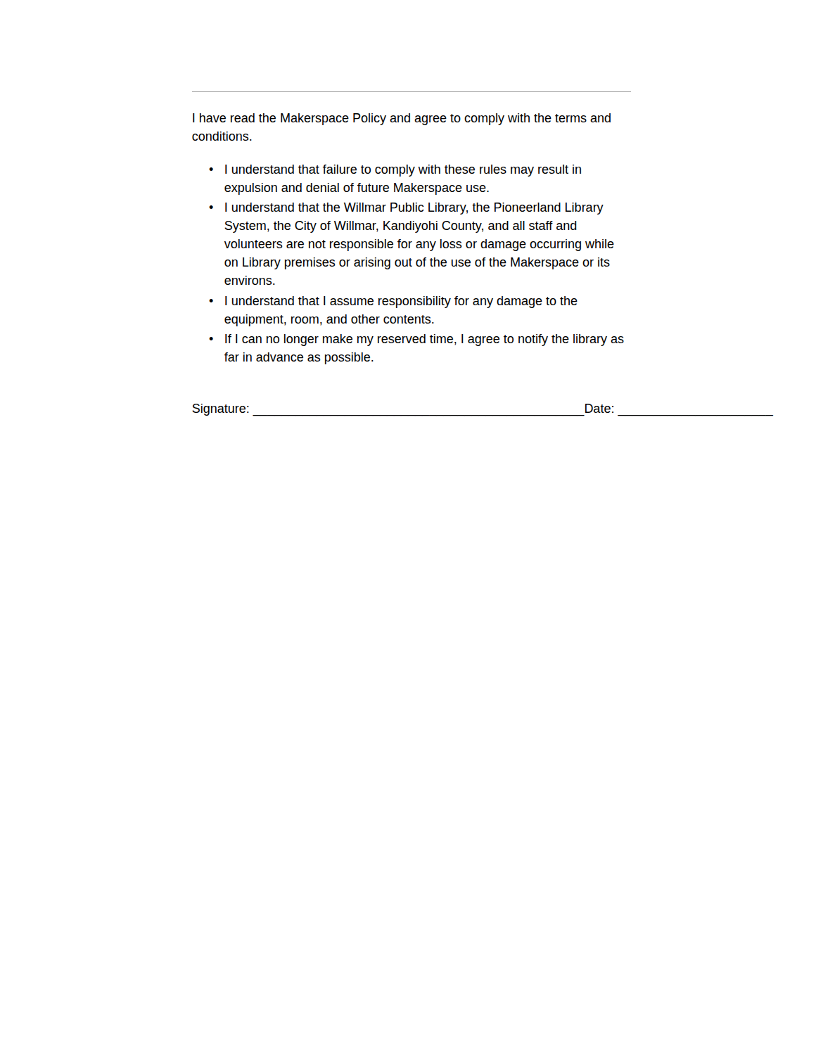I have read the Makerspace Policy and agree to comply with the terms and conditions.
I understand that failure to comply with these rules may result in expulsion and denial of future Makerspace use.
I understand that the Willmar Public Library, the Pioneerland Library System, the City of Willmar, Kandiyohi County, and all staff and volunteers are not responsible for any loss or damage occurring while on Library premises or arising out of the use of the Makerspace or its environs.
I understand that I assume responsibility for any damage to the equipment, room, and other contents.
If I can no longer make my reserved time, I agree to notify the library as far in advance as possible.
Signature: _______________________________________________Date: ______________________